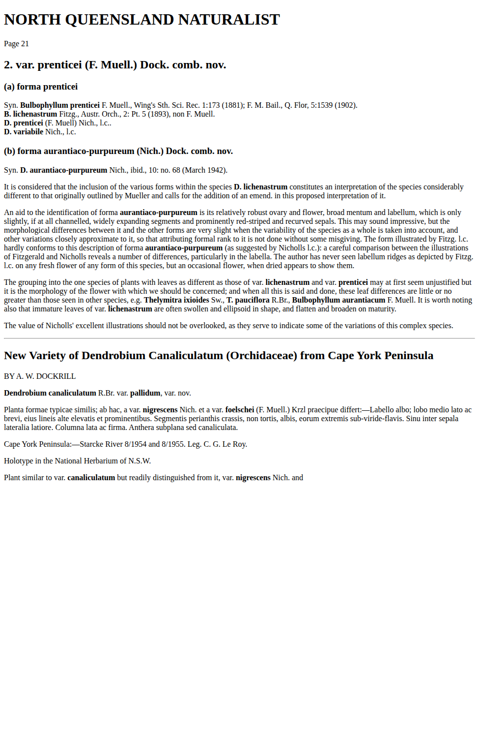NORTH QUEENSLAND NATURALIST
Page 21
2. var. prenticei (F. Muell.) Dock. comb. nov.
(a) forma prenticei
Syn. Bulbophyllum prenticei F. Muell., Wing's Sth. Sci. Rec. 1:173 (1881); F. M. Bail., Q. Flor, 5:1539 (1902).
B. lichenastrum Fitzg., Austr. Orch., 2: Pt. 5 (1893), non F. Muell.
D. prenticei (F. Muell) Nich., l.c..
D. variabile Nich., l.c.
(b) forma aurantiaco-purpureum (Nich.) Dock. comb. nov.
Syn. D. aurantiaco-purpureum Nich., ibid., 10: no. 68 (March 1942).
It is considered that the inclusion of the various forms within the species D. lichenastrum constitutes an interpretation of the species considerably different to that originally outlined by Mueller and calls for the addition of an emend. in this proposed interpretation of it.
An aid to the identification of forma aurantiaco-purpureum is its relatively robust ovary and flower, broad mentum and labellum, which is only slightly, if at all channelled, widely expanding segments and prominently red-striped and recurved sepals. This may sound impressive, but the morphological differences between it and the other forms are very slight when the variability of the species as a whole is taken into account, and other variations closely approximate to it, so that attributing formal rank to it is not done without some misgiving. The form illustrated by Fitzg. l.c. hardly conforms to this description of forma aurantiaco-purpureum (as suggested by Nicholls l.c.): a careful comparison between the illustrations of Fitzgerald and Nicholls reveals a number of differences, particularly in the labella. The author has never seen labellum ridges as depicted by Fitzg. l.c. on any fresh flower of any form of this species, but an occasional flower, when dried appears to show them.
The grouping into the one species of plants with leaves as different as those of var. lichenastrum and var. prenticei may at first seem unjustified but it is the morphology of the flower with which we should be concerned; and when all this is said and done, these leaf differences are little or no greater than those seen in other species, e.g. Thelymitra ixioides Sw., T. pauciflora R.Br., Bulbophyllum aurantiacum F. Muell. It is worth noting also that immature leaves of var. lichenastrum are often swollen and ellipsoid in shape, and flatten and broaden on maturity.
The value of Nicholls' excellent illustrations should not be overlooked, as they serve to indicate some of the variations of this complex species.
New Variety of Dendrobium Canaliculatum (Orchidaceae) from Cape York Peninsula
BY A. W. DOCKRILL
Dendrobium canaliculatum R.Br. var. pallidum, var. nov.
Planta formae typicae similis; ab hac, a var. nigrescens Nich. et a var. foelschei (F. Muell.) Krzl praecipue differt:—Labello albo; lobo medio lato ac brevi, eius lineis alte elevatis et prominentibus. Segmentis perianthis crassis, non tortis, albis, eorum extremis sub-viride-flavis. Sinu inter sepala lateralia latiore. Columna lata ac firma. Anthera subplana sed canaliculata.
Cape York Peninsula:—Starcke River 8/1954 and 8/1955. Leg. C. G. Le Roy.
Holotype in the National Herbarium of N.S.W.
Plant similar to var. canaliculatum but readily distinguished from it, var. nigrescens Nich. and